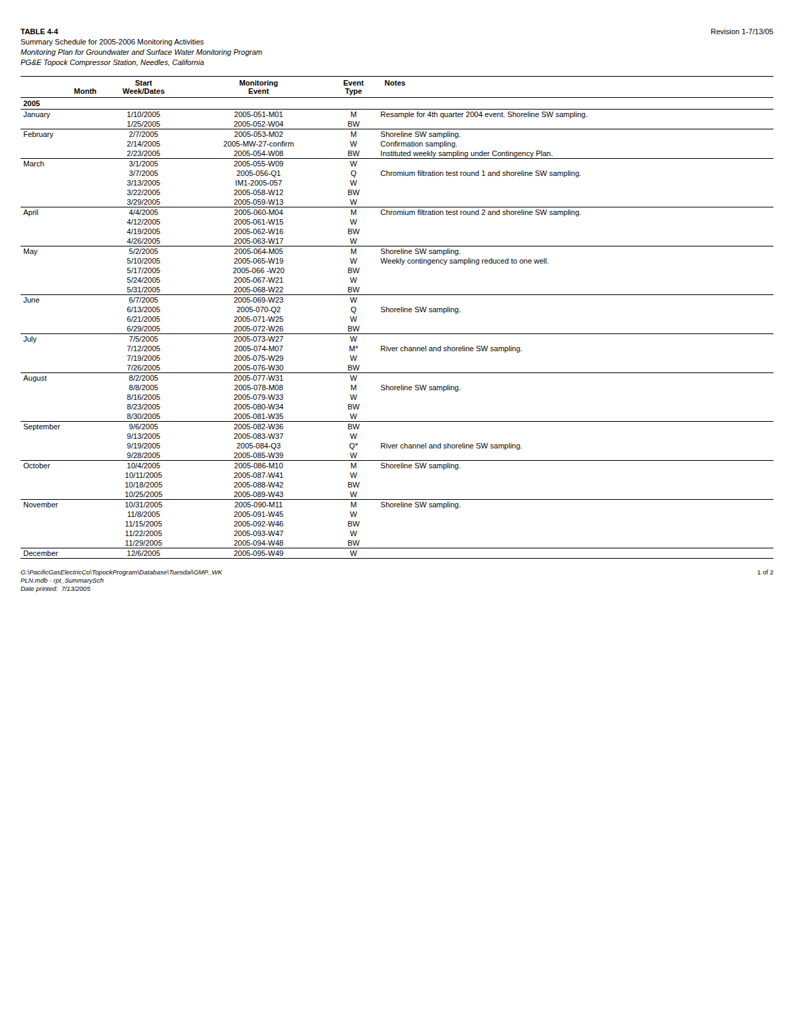Revision 1-7/13/05
TABLE 4-4
Summary Schedule for 2005-2006 Monitoring Activities
Monitoring Plan for Groundwater and Surface Water Monitoring Program
PG&E Topock Compressor Station, Needles, California
| Month | Start Week/Dates | Monitoring Event | Event Type | Notes |
| --- | --- | --- | --- | --- |
| 2005 |
| January | 1/10/2005 | 2005-051-M01 | M | Resample for 4th quarter 2004 event. Shoreline SW sampling. |
| | 1/25/2005 | 2005-052-W04 | BW | |
| February | 2/7/2005 | 2005-053-M02 | M | Shoreline SW sampling. |
| | 2/14/2005 | 2005-MW-27-confirm | W | Confirmation sampling. |
| | 2/23/2005 | 2005-054-W08 | BW | Instituted weekly sampling under Contingency Plan. |
| March | 3/1/2005 | 2005-055-W09 | W | |
| | 3/7/2005 | 2005-056-Q1 | Q | Chromium filtration test round 1 and shoreline SW sampling. |
| | 3/13/2005 | IM1-2005-057 | W | |
| | 3/22/2005 | 2005-058-W12 | BW | |
| | 3/29/2005 | 2005-059-W13 | W | |
| April | 4/4/2005 | 2005-060-M04 | M | Chromium filtration test round 2 and shoreline SW sampling. |
| | 4/12/2005 | 2005-061-W15 | W | |
| | 4/19/2005 | 2005-062-W16 | BW | |
| | 4/26/2005 | 2005-063-W17 | W | |
| May | 5/2/2005 | 2005-064-M05 | M | Shoreline SW sampling. |
| | 5/10/2005 | 2005-065-W19 | W | Weekly contingency sampling reduced to one well. |
| | 5/17/2005 | 2005-066 -W20 | BW | |
| | 5/24/2005 | 2005-067-W21 | W | |
| | 5/31/2005 | 2005-068-W22 | BW | |
| June | 6/7/2005 | 2005-069-W23 | W | |
| | 6/13/2005 | 2005-070-Q2 | Q | Shoreline SW sampling. |
| | 6/21/2005 | 2005-071-W25 | W | |
| | 6/29/2005 | 2005-072-W26 | BW | |
| July | 7/5/2005 | 2005-073-W27 | W | |
| | 7/12/2005 | 2005-074-M07 | M* | River channel and shoreline SW sampling. |
| | 7/19/2005 | 2005-075-W29 | W | |
| | 7/26/2005 | 2005-076-W30 | BW | |
| August | 8/2/2005 | 2005-077-W31 | W | |
| | 8/8/2005 | 2005-078-M08 | M | Shoreline SW sampling. |
| | 8/16/2005 | 2005-079-W33 | W | |
| | 8/23/2005 | 2005-080-W34 | BW | |
| | 8/30/2005 | 2005-081-W35 | W | |
| September | 9/6/2005 | 2005-082-W36 | BW | |
| | 9/13/2005 | 2005-083-W37 | W | |
| | 9/19/2005 | 2005-084-Q3 | Q* | River channel and shoreline SW sampling. |
| | 9/28/2005 | 2005-085-W39 | W | |
| October | 10/4/2005 | 2005-086-M10 | M | Shoreline SW sampling. |
| | 10/11/2005 | 2005-087-W41 | W | |
| | 10/18/2005 | 2005-088-W42 | BW | |
| | 10/25/2005 | 2005-089-W43 | W | |
| November | 10/31/2005 | 2005-090-M11 | M | Shoreline SW sampling. |
| | 11/8/2005 | 2005-091-W45 | W | |
| | 11/15/2005 | 2005-092-W46 | BW | |
| | 11/22/2005 | 2005-093-W47 | W | |
| | 11/29/2005 | 2005-094-W48 | BW | |
| December | 12/6/2005 | 2005-095-W49 | W | |
1 of 2 G:\PacificGasElectricCo\TopockProgram\Database\Tuesdai\GMP_WK
PLN.mdb - rpt_SummarySch
Date printed: 7/13/2005